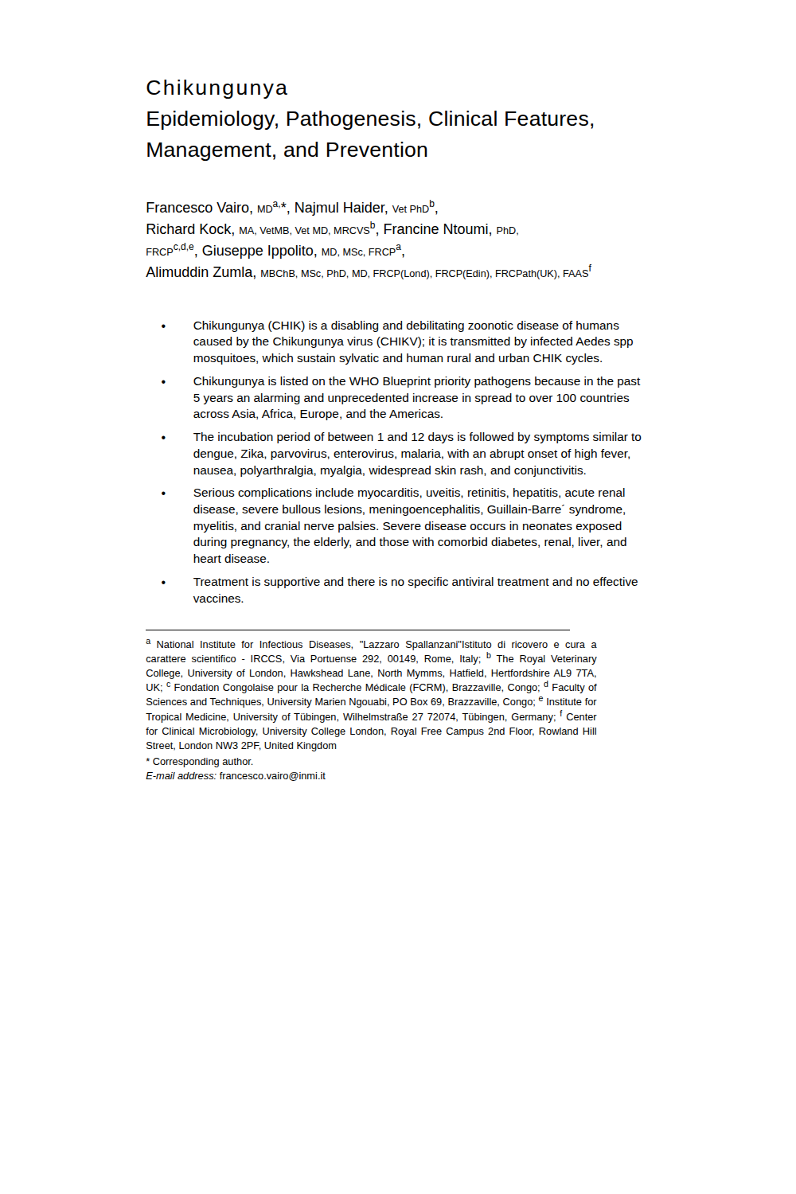Chikungunya
Epidemiology, Pathogenesis, Clinical Features,
Management, and Prevention
Francesco Vairo, MDa,*, Najmul Haider, Vet PhDb,
Richard Kock, MA, VetMB, Vet MD, MRCVSb, Francine Ntoumi, PhD,
FRCPc,d,e, Giuseppe Ippolito, MD, MSc, FRCPa,
Alimuddin Zumla, MBChB, MSc, PhD, MD, FRCP(Lond), FRCP(Edin), FRCPath(UK), FAASf
Chikungunya (CHIK) is a disabling and debilitating zoonotic disease of humans caused by the Chikungunya virus (CHIKV); it is transmitted by infected Aedes spp mosquitoes, which sustain sylvatic and human rural and urban CHIK cycles.
Chikungunya is listed on the WHO Blueprint priority pathogens because in the past 5 years an alarming and unprecedented increase in spread to over 100 countries across Asia, Africa, Europe, and the Americas.
The incubation period of between 1 and 12 days is followed by symptoms similar to dengue, Zika, parvovirus, enterovirus, malaria, with an abrupt onset of high fever, nausea, polyarthralgia, myalgia, widespread skin rash, and conjunctivitis.
Serious complications include myocarditis, uveitis, retinitis, hepatitis, acute renal disease, severe bullous lesions, meningoencephalitis, Guillain-Barre´ syndrome, myelitis, and cranial nerve palsies. Severe disease occurs in neonates exposed during pregnancy, the elderly, and those with comorbid diabetes, renal, liver, and heart disease.
Treatment is supportive and there is no specific antiviral treatment and no effective vaccines.
a National Institute for Infectious Diseases, "Lazzaro Spallanzani"Istituto di ricovero e cura a carattere scientifico - IRCCS, Via Portuense 292, 00149, Rome, Italy; b The Royal Veterinary College, University of London, Hawkshead Lane, North Mymms, Hatfield, Hertfordshire AL9 7TA, UK; c Fondation Congolaise pour la Recherche Médicale (FCRM), Brazzaville, Congo; d Faculty of Sciences and Techniques, University Marien Ngouabi, PO Box 69, Brazzaville, Congo; e Institute for Tropical Medicine, University of Tübingen, Wilhelmstraße 27 72074, Tübingen, Germany; f Center for Clinical Microbiology, University College London, Royal Free Campus 2nd Floor, Rowland Hill Street, London NW3 2PF, United Kingdom
* Corresponding author.
E-mail address: francesco.vairo@inmi.it